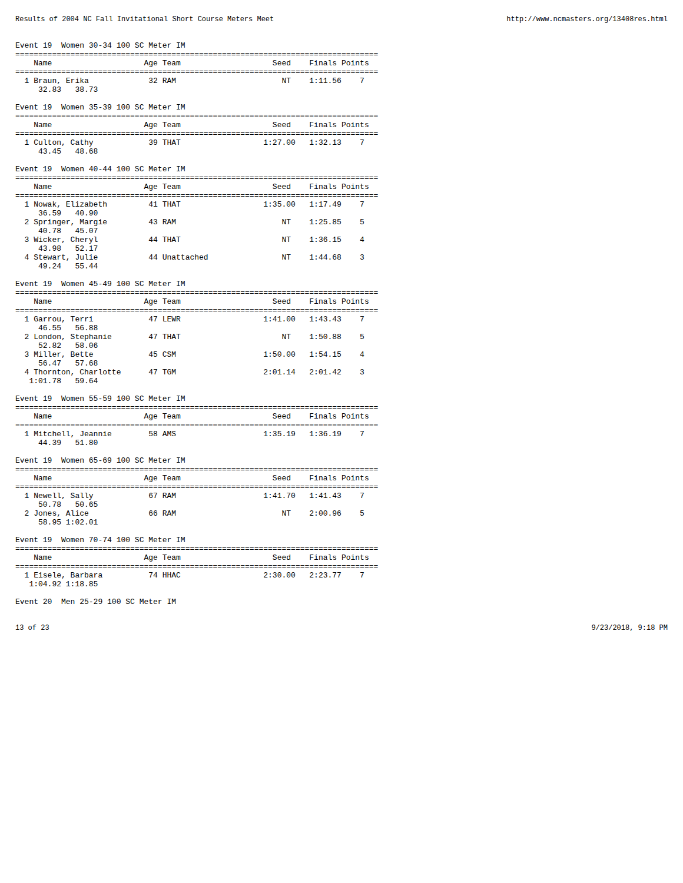Results of 2004 NC Fall Invitational Short Course Meters Meet http://www.ncmasters.org/13408res.html
Event 19  Women 30-34 100 SC Meter IM
===============================================================================
    Name                    Age Team                    Seed    Finals Points
===============================================================================
  1 Braun, Erika             32 RAM                       NT    1:11.56    7
     32.83   38.73

Event 19  Women 35-39 100 SC Meter IM
===============================================================================
    Name                    Age Team                    Seed    Finals Points
===============================================================================
  1 Culton, Cathy            39 THAT                  1:27.00   1:32.13    7
     43.45   48.68

Event 19  Women 40-44 100 SC Meter IM
===============================================================================
    Name                    Age Team                    Seed    Finals Points
===============================================================================
  1 Nowak, Elizabeth         41 THAT                  1:35.00   1:17.49    7
     36.59   40.90
  2 Springer, Margie         43 RAM                       NT    1:25.85    5
     40.78   45.07
  3 Wicker, Cheryl           44 THAT                      NT    1:36.15    4
     43.98   52.17
  4 Stewart, Julie           44 Unattached                NT    1:44.68    3
     49.24   55.44

Event 19  Women 45-49 100 SC Meter IM
===============================================================================
    Name                    Age Team                    Seed    Finals Points
===============================================================================
  1 Garrou, Terri            47 LEWR                  1:41.00   1:43.43    7
     46.55   56.88
  2 London, Stephanie        47 THAT                      NT    1:50.88    5
     52.82   58.06
  3 Miller, Bette            45 CSM                   1:50.00   1:54.15    4
     56.47   57.68
  4 Thornton, Charlotte      47 TGM                   2:01.14   2:01.42    3
   1:01.78   59.64

Event 19  Women 55-59 100 SC Meter IM
===============================================================================
    Name                    Age Team                    Seed    Finals Points
===============================================================================
  1 Mitchell, Jeannie        58 AMS                   1:35.19   1:36.19    7
     44.39   51.80

Event 19  Women 65-69 100 SC Meter IM
===============================================================================
    Name                    Age Team                    Seed    Finals Points
===============================================================================
  1 Newell, Sally            67 RAM                   1:41.70   1:41.43    7
     50.78   50.65
  2 Jones, Alice             66 RAM                       NT    2:00.96    5
     58.95 1:02.01

Event 19  Women 70-74 100 SC Meter IM
===============================================================================
    Name                    Age Team                    Seed    Finals Points
===============================================================================
  1 Eisele, Barbara          74 HHAC                  2:30.00   2:23.77    7
   1:04.92 1:18.85

Event 20  Men 25-29 100 SC Meter IM
13 of 23 9/23/2018, 9:18 PM